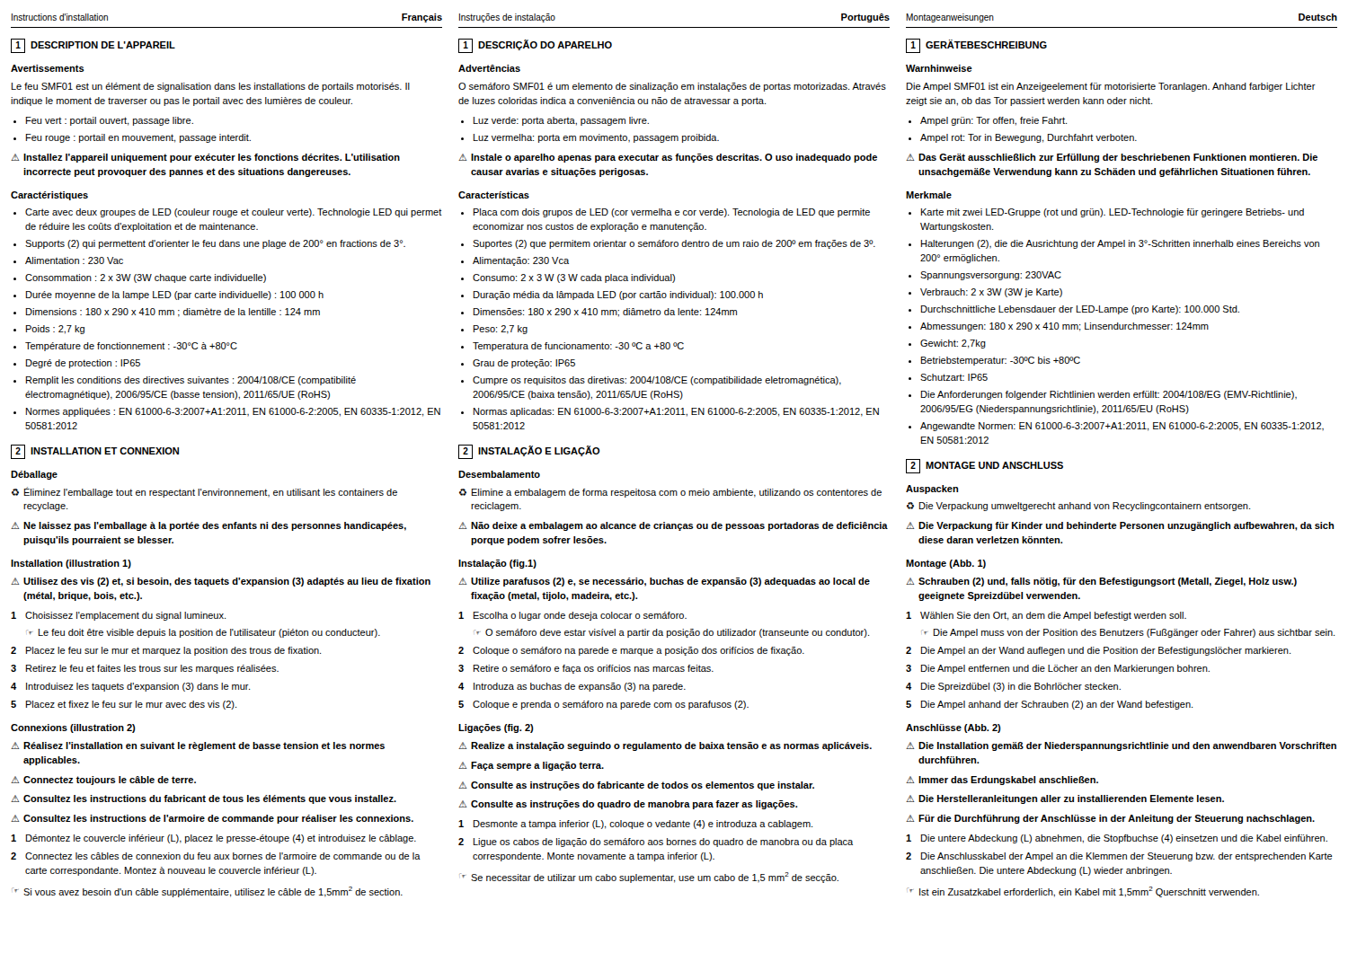Instructions d'installation Français
1 DESCRIPTION DE L'APPAREIL
Avertissements
Le feu SMF01 est un élément de signalisation dans les installations de portails motorisés. Il indique le moment de traverser ou pas le portail avec des lumières de couleur.
Feu vert : portail ouvert, passage libre.
Feu rouge : portail en mouvement, passage interdit.
Installez l'appareil uniquement pour exécuter les fonctions décrites. L'utilisation incorrecte peut provoquer des pannes et des situations dangereuses.
Caractéristiques
Carte avec deux groupes de LED (couleur rouge et couleur verte). Technologie LED qui permet de réduire les coûts d'exploitation et de maintenance.
Supports (2) qui permettent d'orienter le feu dans une plage de 200° en fractions de 3°.
Alimentation : 230 Vac
Consommation : 2 x 3W (3W chaque carte individuelle)
Durée moyenne de la lampe LED (par carte individuelle) : 100 000 h
Dimensions : 180 x 290 x 410 mm ; diamètre de la lentille : 124 mm
Poids : 2,7 kg
Température de fonctionnement : -30°C à +80°C
Degré de protection : IP65
Remplit les conditions des directives suivantes : 2004/108/CE (compatibilité électromagnétique), 2006/95/CE (basse tension), 2011/65/UE (RoHS)
Normes appliquées : EN 61000-6-3:2007+A1:2011, EN 61000-6-2:2005, EN 60335-1:2012, EN 50581:2012
2 INSTALLATION ET CONNEXION
Déballage
Éliminez l'emballage tout en respectant l'environnement, en utilisant les containers de recyclage.
Ne laissez pas l'emballage à la portée des enfants ni des personnes handicapées, puisqu'ils pourraient se blesser.
Installation (illustration 1)
Utilisez des vis (2) et, si besoin, des taquets d'expansion (3) adaptés au lieu de fixation (métal, brique, bois, etc.).
Choisissez l'emplacement du signal lumineux.
Le feu doit être visible depuis la position de l'utilisateur (piéton ou conducteur).
Placez le feu sur le mur et marquez la position des trous de fixation.
Retirez le feu et faites les trous sur les marques réalisées.
Introduisez les taquets d'expansion (3) dans le mur.
Placez et fixez le feu sur le mur avec des vis (2).
Connexions (illustration 2)
Réalisez l'installation en suivant le règlement de basse tension et les normes applicables.
Connectez toujours le câble de terre.
Consultez les instructions du fabricant de tous les éléments que vous installez.
Consultez les instructions de l'armoire de commande pour réaliser les connexions.
Démontez le couvercle inférieur (L), placez le presse-étoupe (4) et introduisez le câblage.
Connectez les câbles de connexion du feu aux bornes de l'armoire de commande ou de la carte correspondante. Montez à nouveau le couvercle inférieur (L).
Si vous avez besoin d'un câble supplémentaire, utilisez le câble de 1,5mm2 de section.
Instruções de instalação Português
1 DESCRIÇÃO DO APARELHO
Advertências
O semáforo SMF01 é um elemento de sinalização em instalações de portas motorizadas. Através de luzes coloridas indica a conveniência ou não de atravessar a porta.
Luz verde: porta aberta, passagem livre.
Luz vermelha: porta em movimento, passagem proibida.
Instale o aparelho apenas para executar as funções descritas. O uso inadequado pode causar avarias e situações perigosas.
Características
Placa com dois grupos de LED (cor vermelha e cor verde). Tecnologia de LED que permite economizar nos custos de exploração e manutenção.
Suportes (2) que permitem orientar o semáforo dentro de um raio de 200º em frações de 3º.
Alimentação: 230 Vca
Consumo: 2 x 3 W (3 W cada placa individual)
Duração média da lâmpada LED (por cartão individual): 100.000 h
Dimensões: 180 x 290 x 410 mm; diâmetro da lente: 124mm
Peso: 2,7 kg
Temperatura de funcionamento: -30 ºC a +80 ºC
Grau de proteção: IP65
Cumpre os requisitos das diretivas: 2004/108/CE (compatibilidade eletromagnética), 2006/95/CE (baixa tensão), 2011/65/UE (RoHS)
Normas aplicadas: EN 61000-6-3:2007+A1:2011, EN 61000-6-2:2005, EN 60335-1:2012, EN 50581:2012
2 INSTALAÇÃO E LIGAÇÃO
Desembalamento
Elimine a embalagem de forma respeitosa com o meio ambiente, utilizando os contentores de reciclagem.
Não deixe a embalagem ao alcance de crianças ou de pessoas portadoras de deficiência porque podem sofrer lesões.
Instalação (fig.1)
Utilize parafusos (2) e, se necessário, buchas de expansão (3) adequadas ao local de fixação (metal, tijolo, madeira, etc.).
Escolha o lugar onde deseja colocar o semáforo.
O semáforo deve estar visível a partir da posição do utilizador (transeunte ou condutor).
Coloque o semáforo na parede e marque a posição dos orifícios de fixação.
Retire o semáforo e faça os orifícios nas marcas feitas.
Introduza as buchas de expansão (3) na parede.
Coloque e prenda o semáforo na parede com os parafusos (2).
Ligações (fig. 2)
Realize a instalação seguindo o regulamento de baixa tensão e as normas aplicáveis.
Faça sempre a ligação terra.
Consulte as instruções do fabricante de todos os elementos que instalar.
Consulte as instruções do quadro de manobra para fazer as ligações.
Desmonte a tampa inferior (L), coloque o vedante (4) e introduza a cablagem.
Ligue os cabos de ligação do semáforo aos bornes do quadro de manobra ou da placa correspondente. Monte novamente a tampa inferior (L).
Se necessitar de utilizar um cabo suplementar, use um cabo de 1,5 mm2 de secção.
Montageanweisungen Deutsch
1 GERÄTEBESCHREIBUNG
Warnhinweise
Die Ampel SMF01 ist ein Anzeigeelement für motorisierte Toranlagen. Anhand farbiger Lichter zeigt sie an, ob das Tor passiert werden kann oder nicht.
Ampel grün: Tor offen, freie Fahrt.
Ampel rot: Tor in Bewegung, Durchfahrt verboten.
Das Gerät ausschließlich zur Erfüllung der beschriebenen Funktionen montieren. Die unsachgemäße Verwendung kann zu Schäden und gefährlichen Situationen führen.
Merkmale
Karte mit zwei LED-Gruppe (rot und grün). LED-Technologie für geringere Betriebs- und Wartungskosten.
Halterungen (2), die die Ausrichtung der Ampel in 3°-Schritten innerhalb eines Bereichs von 200° ermöglichen.
Spannungsversorgung: 230VAC
Verbrauch: 2 x 3W (3W je Karte)
Durchschnittliche Lebensdauer der LED-Lampe (pro Karte): 100.000 Std.
Abmessungen: 180 x 290 x 410 mm; Linsendurchmesser: 124mm
Gewicht: 2,7kg
Betriebstemperatur: -30ºC bis +80ºC
Schutzart: IP65
Die Anforderungen folgender Richtlinien werden erfüllt: 2004/108/EG (EMV-Richtlinie), 2006/95/EG (Niederspannungsrichtlinie), 2011/65/EU (RoHS)
Angewandte Normen: EN 61000-6-3:2007+A1:2011, EN 61000-6-2:2005, EN 60335-1:2012, EN 50581:2012
2 MONTAGE UND ANSCHLUSS
Auspacken
Die Verpackung umweltgerecht anhand von Recyclingcontainern entsorgen.
Die Verpackung für Kinder und behinderte Personen unzugänglich aufbewahren, da sich diese daran verletzen könnten.
Montage (Abb. 1)
Schrauben (2) und, falls nötig, für den Befestigungsort (Metall, Ziegel, Holz usw.) geeignete Spreizdübel verwenden.
Wählen Sie den Ort, an dem die Ampel befestigt werden soll.
Die Ampel muss von der Position des Benutzers (Fußgänger oder Fahrer) aus sichtbar sein.
Die Ampel an der Wand auflegen und die Position der Befestigungslöcher markieren.
Die Ampel entfernen und die Löcher an den Markierungen bohren.
Die Spreizdübel (3) in die Bohrlöcher stecken.
Die Ampel anhand der Schrauben (2) an der Wand befestigen.
Anschlüsse (Abb. 2)
Die Installation gemäß der Niederspannungsrichtlinie und den anwendbaren Vorschriften durchführen.
Immer das Erdungskabel anschließen.
Die Herstelleranleitungen aller zu installierenden Elemente lesen.
Für die Durchführung der Anschlüsse in der Anleitung der Steuerung nachschlagen.
Die untere Abdeckung (L) abnehmen, die Stopfbuchse (4) einsetzen und die Kabel einführen.
Die Anschlusskabel der Ampel an die Klemmen der Steuerung bzw. der entsprechenden Karte anschließen. Die untere Abdeckung (L) wieder anbringen.
Ist ein Zusatzkabel erforderlich, ein Kabel mit 1,5mm2 Querschnitt verwenden.